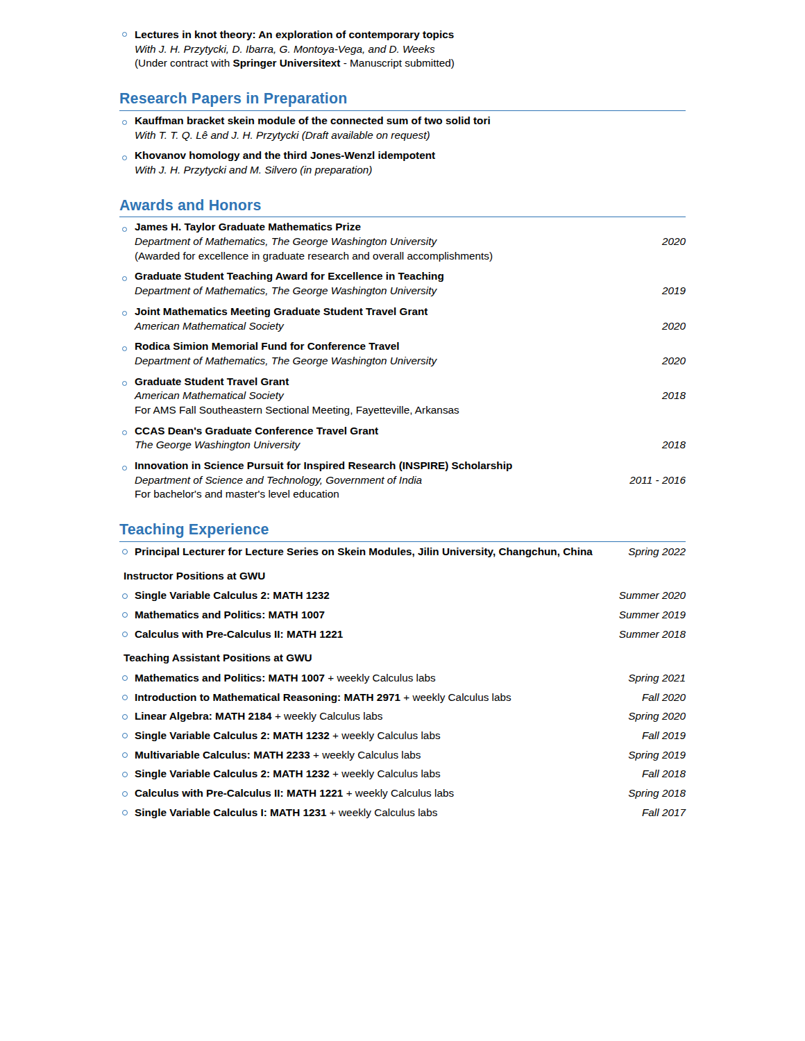Lectures in knot theory: An exploration of contemporary topics
With J. H. Przytycki, D. Ibarra, G. Montoya-Vega, and D. Weeks
(Under contract with Springer Universitext - Manuscript submitted)
Research Papers in Preparation
Kauffman bracket skein module of the connected sum of two solid tori
With T. T. Q. Lê and J. H. Przytycki (Draft available on request)
Khovanov homology and the third Jones-Wenzl idempotent
With J. H. Przytycki and M. Silvero (in preparation)
Awards and Honors
James H. Taylor Graduate Mathematics Prize
Department of Mathematics, The George Washington University
2020
(Awarded for excellence in graduate research and overall accomplishments)
Graduate Student Teaching Award for Excellence in Teaching
Department of Mathematics, The George Washington University
2019
Joint Mathematics Meeting Graduate Student Travel Grant
American Mathematical Society
2020
Rodica Simion Memorial Fund for Conference Travel
Department of Mathematics, The George Washington University
2020
Graduate Student Travel Grant
American Mathematical Society
2018
For AMS Fall Southeastern Sectional Meeting, Fayetteville, Arkansas
CCAS Dean's Graduate Conference Travel Grant
The George Washington University
2018
Innovation in Science Pursuit for Inspired Research (INSPIRE) Scholarship
Department of Science and Technology, Government of India
2011 - 2016
For bachelor's and master's level education
Teaching Experience
Principal Lecturer for Lecture Series on Skein Modules, Jilin University, Changchun, China
Spring 2022
Instructor Positions at GWU
Single Variable Calculus 2: MATH 1232
Summer 2020
Mathematics and Politics: MATH 1007
Summer 2019
Calculus with Pre-Calculus II: MATH 1221
Summer 2018
Teaching Assistant Positions at GWU
Mathematics and Politics: MATH 1007 + weekly Calculus labs
Spring 2021
Introduction to Mathematical Reasoning: MATH 2971 + weekly Calculus labs
Fall 2020
Linear Algebra: MATH 2184 + weekly Calculus labs
Spring 2020
Single Variable Calculus 2: MATH 1232 + weekly Calculus labs
Fall 2019
Multivariable Calculus: MATH 2233 + weekly Calculus labs
Spring 2019
Single Variable Calculus 2: MATH 1232 + weekly Calculus labs
Fall 2018
Calculus with Pre-Calculus II: MATH 1221 + weekly Calculus labs
Spring 2018
Single Variable Calculus I: MATH 1231 + weekly Calculus labs
Fall 2017